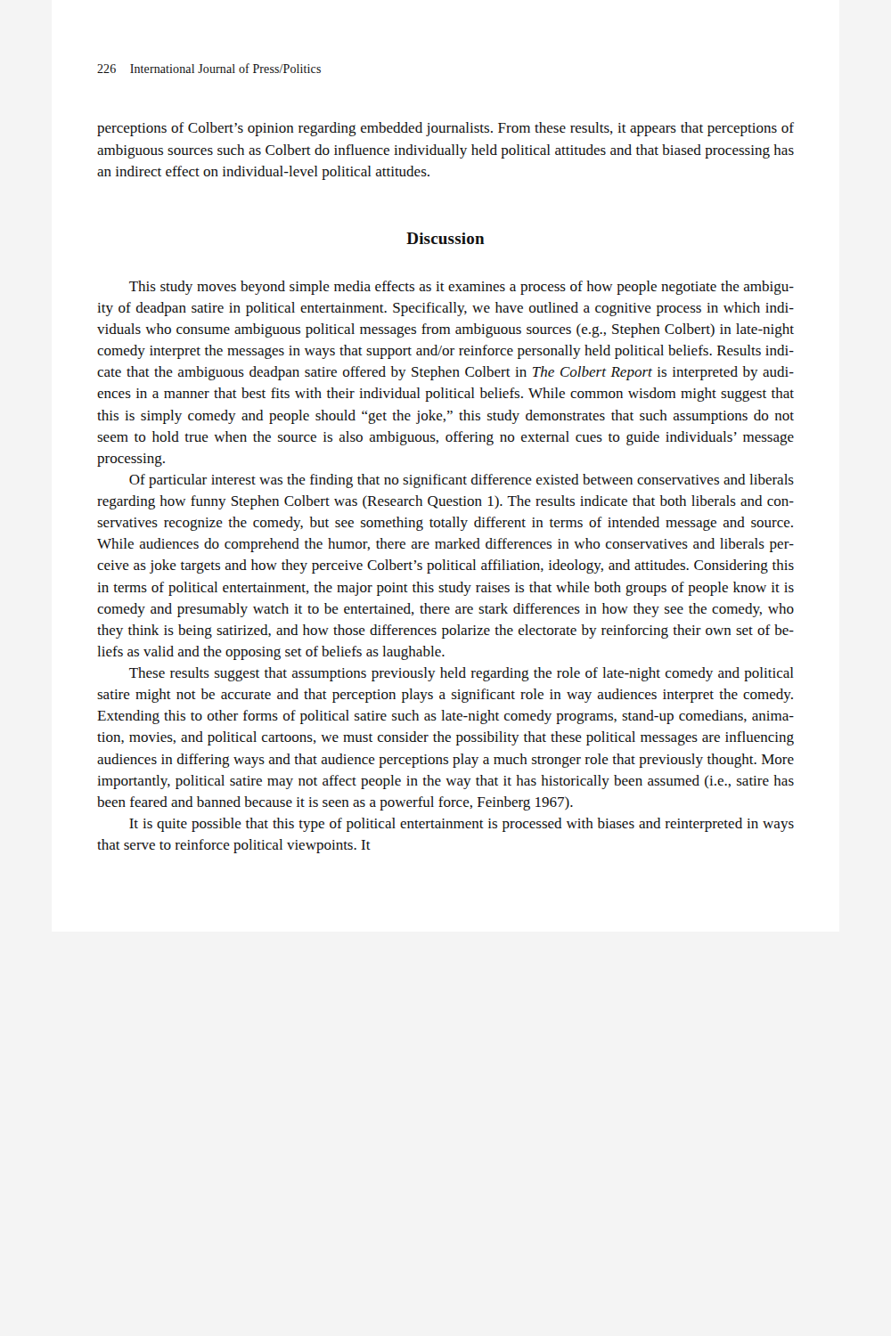226 International Journal of Press/Politics
perceptions of Colbert’s opinion regarding embedded journalists. From these results, it appears that perceptions of ambiguous sources such as Colbert do influence individually held political attitudes and that biased processing has an indirect effect on individual-level political attitudes.
Discussion
This study moves beyond simple media effects as it examines a process of how people negotiate the ambiguity of deadpan satire in political entertainment. Specifically, we have outlined a cognitive process in which individuals who consume ambiguous political messages from ambiguous sources (e.g., Stephen Colbert) in late-night comedy interpret the messages in ways that support and/or reinforce personally held political beliefs. Results indicate that the ambiguous deadpan satire offered by Stephen Colbert in The Colbert Report is interpreted by audiences in a manner that best fits with their individual political beliefs. While common wisdom might suggest that this is simply comedy and people should “get the joke,” this study demonstrates that such assumptions do not seem to hold true when the source is also ambiguous, offering no external cues to guide individuals’ message processing.
Of particular interest was the finding that no significant difference existed between conservatives and liberals regarding how funny Stephen Colbert was (Research Question 1). The results indicate that both liberals and conservatives recognize the comedy, but see something totally different in terms of intended message and source. While audiences do comprehend the humor, there are marked differences in who conservatives and liberals perceive as joke targets and how they perceive Colbert’s political affiliation, ideology, and attitudes. Considering this in terms of political entertainment, the major point this study raises is that while both groups of people know it is comedy and presumably watch it to be entertained, there are stark differences in how they see the comedy, who they think is being satirized, and how those differences polarize the electorate by reinforcing their own set of beliefs as valid and the opposing set of beliefs as laughable.
These results suggest that assumptions previously held regarding the role of late-night comedy and political satire might not be accurate and that perception plays a significant role in way audiences interpret the comedy. Extending this to other forms of political satire such as late-night comedy programs, stand-up comedians, animation, movies, and political cartoons, we must consider the possibility that these political messages are influencing audiences in differing ways and that audience perceptions play a much stronger role that previously thought. More importantly, political satire may not affect people in the way that it has historically been assumed (i.e., satire has been feared and banned because it is seen as a powerful force, Feinberg 1967).
It is quite possible that this type of political entertainment is processed with biases and reinterpreted in ways that serve to reinforce political viewpoints. It